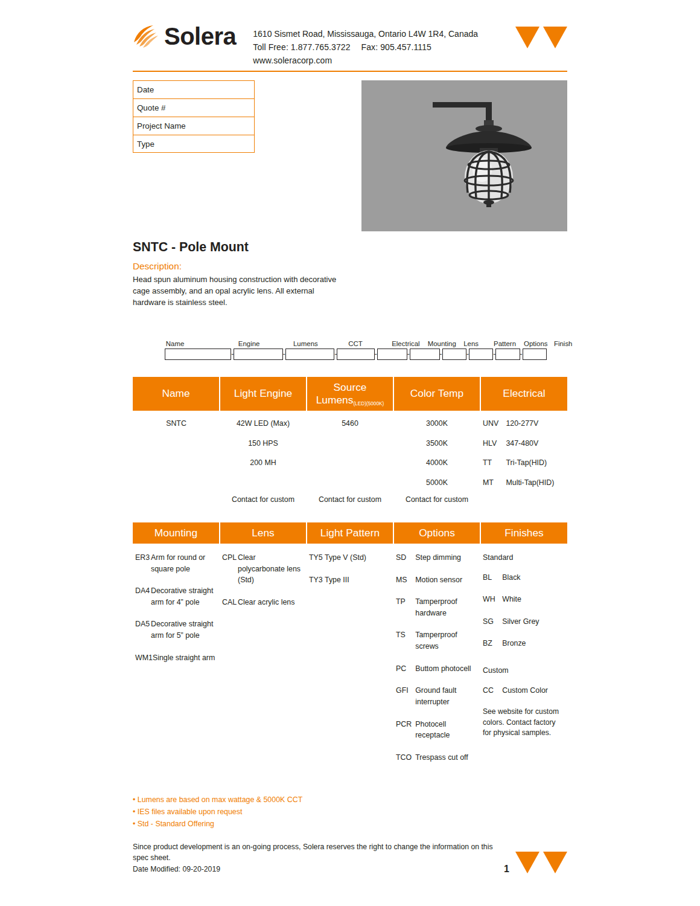Solera
1610 Sismet Road, Mississauga, Ontario L4W 1R4, Canada
Toll Free: 1.877.765.3722 Fax: 905.457.1115 www.soleracorp.com
| Date |
| Quote # |
| Project Name |
| Type |
SNTC - Pole Mount
Description:
Head spun aluminum housing construction with decorative cage assembly, and an opal acrylic lens. All external hardware is stainless steel.
Name Engine Lumens CCT Electrical Mounting Lens Pattern Options Finish
-
-
-
-
-
-
-
-
-
| Name | Light Engine | Source Lumens (LED)(5000K) | Color Temp | Electrical |
| --- | --- | --- | --- | --- |
| SNTC | 42W LED (Max) 150 HPS 200 MH | 5460 | 3000K 3500K 4000K 5000K | UNV 120-277V HLV 347-480V TT Tri-Tap(HID) MT Multi-Tap(HID) |
| | Contact for custom | Contact for custom | Contact for custom | |
| Mounting | Lens | Light Pattern | Options | Finishes |
| --- | --- | --- | --- | --- |
| ER3 Arm for round or square pole DA4 Decorative straight arm for 4” pole DA5 Decorative straight arm for 5” pole WM1 Single straight arm | CPL Clear polycarbonate lens (Std) CAL Clear acrylic lens | TY5 Type V (Std) TY3 Type III | SD Step dimming MS Motion sensor TP Tamperproof hardware TS Tamperproof screws PC Buttom photocell GFI Ground fault interrupter PCR Photocell receptacle TCO Trespass cut off | Standard BL Black WH White SG Silver Grey BZ Bronze Custom CC Custom Color See website for custom colors. Contact factory for physical samples. |
• Lumens are based on max wattage & 5000K CCT
• IES files available upon request
• Std - Standard Offering
Since product development is an on-going process, Solera reserves the right to change the information on this spec sheet.
Date Modified: 09-20-2019
1